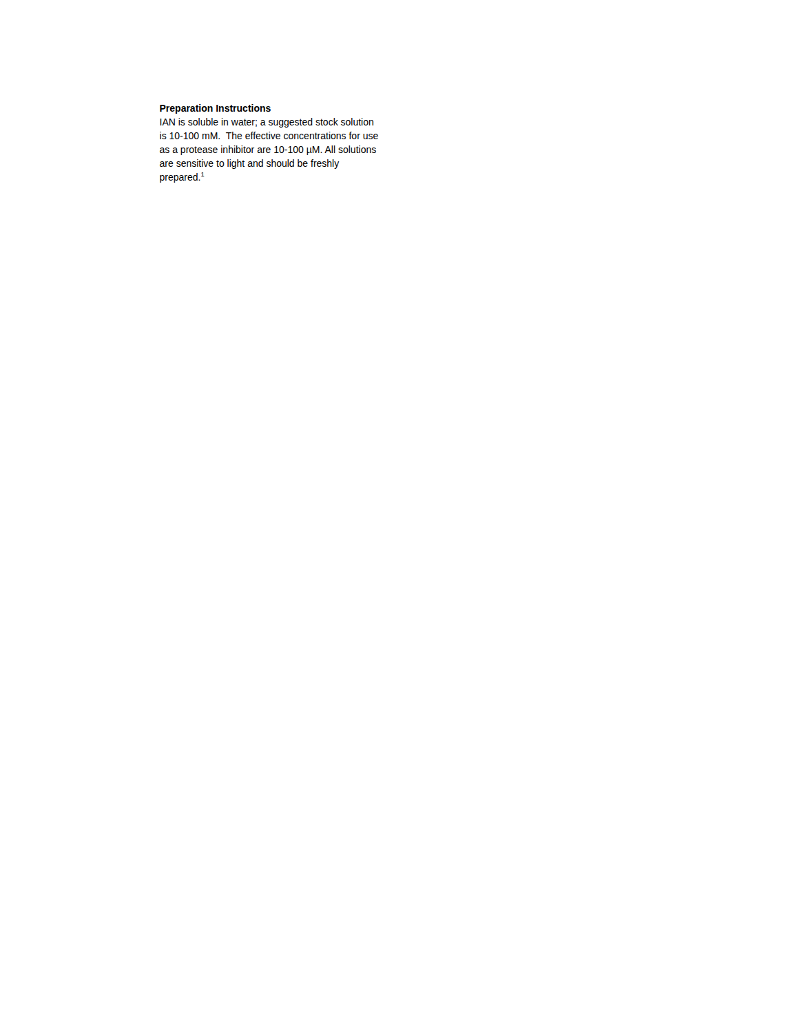Preparation Instructions
IAN is soluble in water; a suggested stock solution is 10-100 mM. The effective concentrations for use as a protease inhibitor are 10-100 µM. All solutions are sensitive to light and should be freshly prepared.1